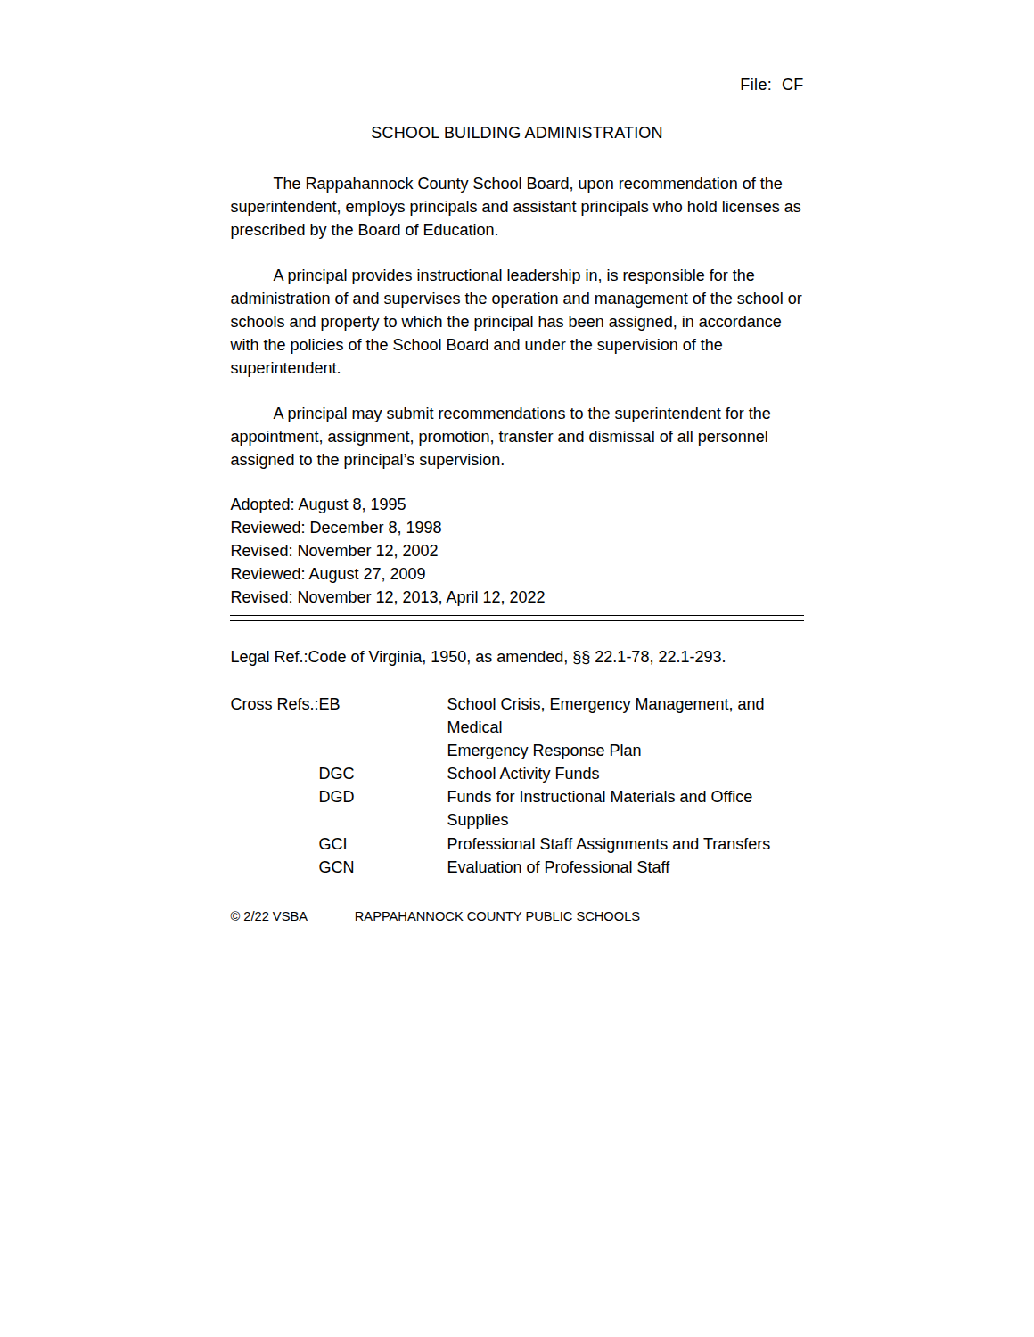File: CF
SCHOOL BUILDING ADMINISTRATION
The Rappahannock County School Board, upon recommendation of the superintendent, employs principals and assistant principals who hold licenses as prescribed by the Board of Education.
A principal provides instructional leadership in, is responsible for the administration of and supervises the operation and management of the school or schools and property to which the principal has been assigned, in accordance with the policies of the School Board and under the supervision of the superintendent.
A principal may submit recommendations to the superintendent for the appointment, assignment, promotion, transfer and dismissal of all personnel assigned to the principal’s supervision.
Adopted: August 8, 1995
Reviewed: December 8, 1998
Revised: November 12, 2002
Reviewed: August 27, 2009
Revised: November 12, 2013, April 12, 2022
| Legal Ref.: | Code of Virginia, 1950, as amended, §§ 22.1-78, 22.1-293. |
| Cross Refs.: | EB | School Crisis, Emergency Management, and Medical Emergency Response Plan |
| | DGC | School Activity Funds |
| | DGD | Funds for Instructional Materials and Office Supplies |
| | GCI | Professional Staff Assignments and Transfers |
| | GCN | Evaluation of Professional Staff |
© 2/22 VSBA RAPPAHANNOCK COUNTY PUBLIC SCHOOLS